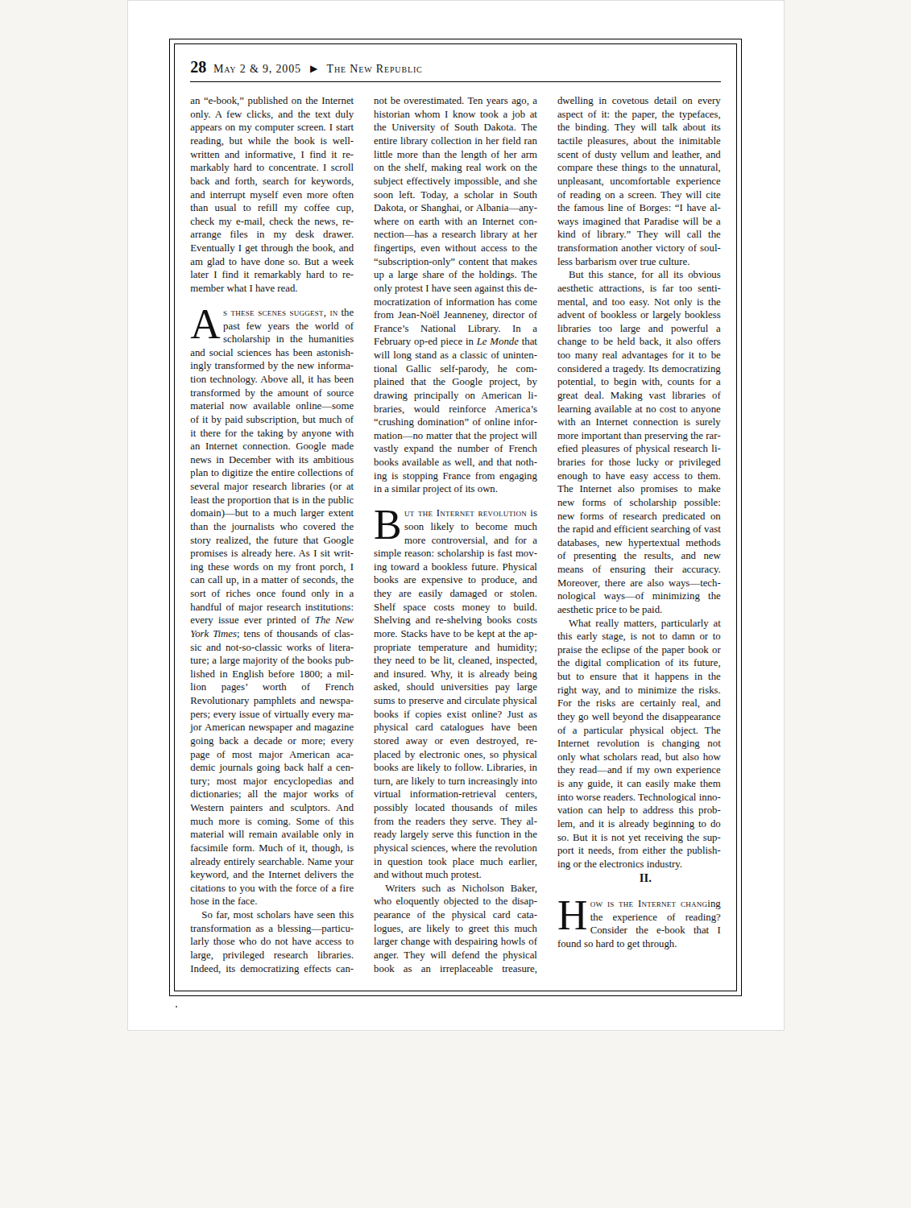28 May 2 & 9, 2005 ▶ The New Republic
an “e-book,” published on the Internet only. A few clicks, and the text duly appears on my computer screen. I start reading, but while the book is well-written and informative, I find it remarkably hard to concentrate. I scroll back and forth, search for keywords, and interrupt myself even more often than usual to refill my coffee cup, check my e-mail, check the news, re-arrange files in my desk drawer. Eventually I get through the book, and am glad to have done so. But a week later I find it remarkably hard to remember what I have read.
As these scenes suggest, in the past few years the world of scholarship in the humanities and social sciences has been astonishingly transformed by the new information technology. Above all, it has been transformed by the amount of source material now available online—some of it by paid subscription, but much of it there for the taking by anyone with an Internet connection. Google made news in December with its ambitious plan to digitize the entire collections of several major research libraries (or at least the proportion that is in the public domain)—but to a much larger extent than the journalists who covered the story realized, the future that Google promises is already here. As I sit writing these words on my front porch, I can call up, in a matter of seconds, the sort of riches once found only in a handful of major research institutions: every issue ever printed of The New York Times; tens of thousands of classic and not-so-classic works of literature; a large majority of the books published in English before 1800; a million pages’ worth of French Revolutionary pamphlets and newspapers; every issue of virtually every major American newspaper and magazine going back a decade or more; every page of most major American academic journals going back half a century; most major encyclopedias and dictionaries; all the major works of Western painters and sculptors. And much more is coming. Some of this material will remain available only in facsimile form. Much of it, though, is already entirely searchable. Name your keyword, and the Internet delivers the citations to you with the force of a fire hose in the face.
So far, most scholars have seen this transformation as a blessing—particularly those who do not have access to large, privileged research libraries. Indeed, its democratizing effects cannot be overestimated. Ten years ago, a historian whom I know took a job at the University of South Dakota. The entire library collection in her field ran little more than the length of her arm on the shelf, making real work on the subject effectively impossible, and she soon left. Today, a scholar in South Dakota, or Shanghai, or Albania—anywhere on earth with an Internet connection—has a research library at her fingertips, even without access to the “subscription-only” content that makes up a large share of the holdings. The only protest I have seen against this democratization of information has come from Jean-Noël Jeanneney, director of France’s National Library. In a February op-ed piece in Le Monde that will long stand as a classic of unintentional Gallic self-parody, he complained that the Google project, by drawing principally on American libraries, would reinforce America’s “crushing domination” of online information—no matter that the project will vastly expand the number of French books available as well, and that nothing is stopping France from engaging in a similar project of its own.
But the Internet revolution is soon likely to become much more controversial, and for a simple reason: scholarship is fast moving toward a bookless future. Physical books are expensive to produce, and they are easily damaged or stolen. Shelf space costs money to build. Shelving and re-shelving books costs more. Stacks have to be kept at the appropriate temperature and humidity; they need to be lit, cleaned, inspected, and insured. Why, it is already being asked, should universities pay large sums to preserve and circulate physical books if copies exist online? Just as physical card catalogues have been stored away or even destroyed, replaced by electronic ones, so physical books are likely to follow. Libraries, in turn, are likely to turn increasingly into virtual information-retrieval centers, possibly located thousands of miles from the readers they serve. They already largely serve this function in the physical sciences, where the revolution in question took place much earlier, and without much protest.
Writers such as Nicholson Baker, who eloquently objected to the disappearance of the physical card catalogues, are likely to greet this much larger change with despairing howls of anger. They will defend the physical book as an irreplaceable treasure, dwelling in covetous detail on every aspect of it: the paper, the typefaces, the binding. They will talk about its tactile pleasures, about the inimitable scent of dusty vellum and leather, and compare these things to the unnatural, unpleasant, uncomfortable experience of reading on a screen. They will cite the famous line of Borges: “I have always imagined that Paradise will be a kind of library.” They will call the transformation another victory of soulless barbarism over true culture.
But this stance, for all its obvious aesthetic attractions, is far too sentimental, and too easy. Not only is the advent of bookless or largely bookless libraries too large and powerful a change to be held back, it also offers too many real advantages for it to be considered a tragedy. Its democratizing potential, to begin with, counts for a great deal. Making vast libraries of learning available at no cost to anyone with an Internet connection is surely more important than preserving the rarefied pleasures of physical research libraries for those lucky or privileged enough to have easy access to them. The Internet also promises to make new forms of scholarship possible: new forms of research predicated on the rapid and efficient searching of vast databases, new hypertextual methods of presenting the results, and new means of ensuring their accuracy. Moreover, there are also ways—technological ways—of minimizing the aesthetic price to be paid.
What really matters, particularly at this early stage, is not to damn or to praise the eclipse of the paper book or the digital complication of its future, but to ensure that it happens in the right way, and to minimize the risks. For the risks are certainly real, and they go well beyond the disappearance of a particular physical object. The Internet revolution is changing not only what scholars read, but also how they read—and if my own experience is any guide, it can easily make them into worse readers. Technological innovation can help to address this problem, and it is already beginning to do so. But it is not yet receiving the support it needs, from either the publishing or the electronics industry.
II.
How is the Internet changing the experience of reading? Consider the e-book that I found so hard to get through.